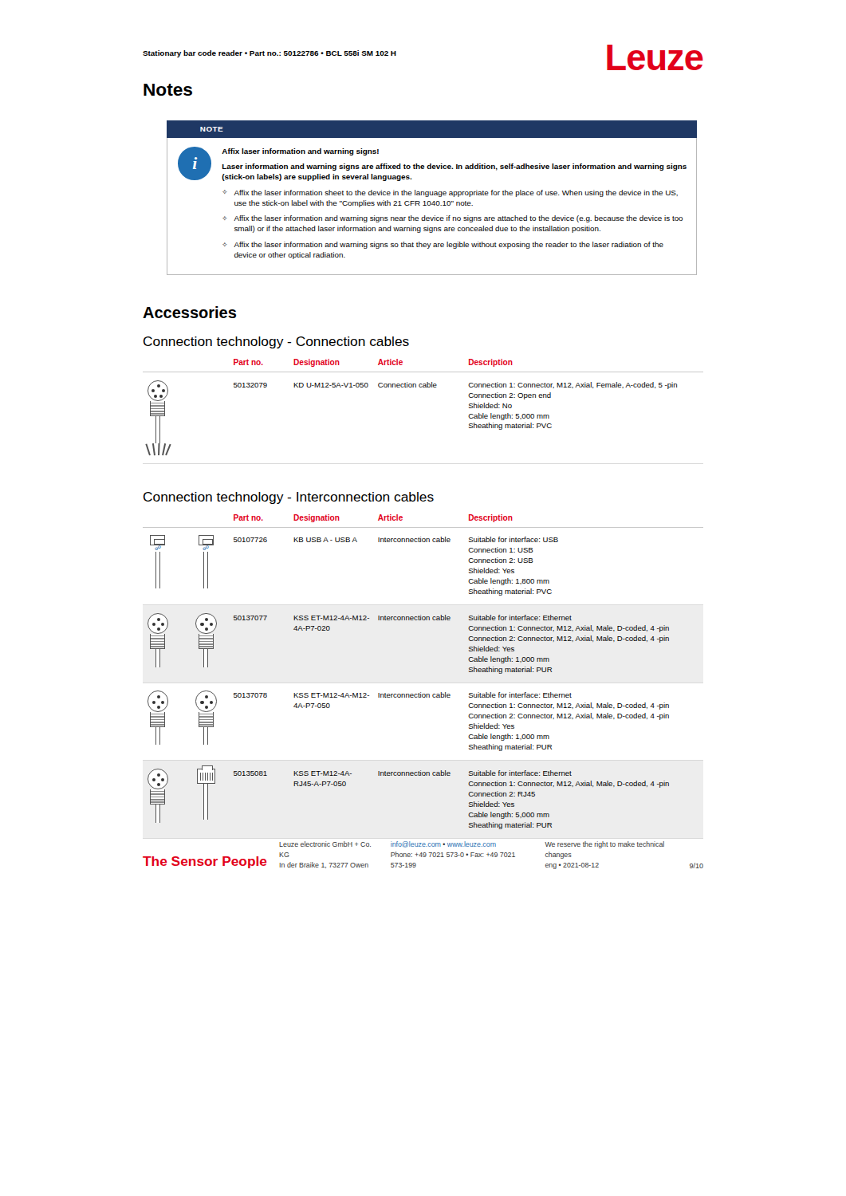Stationary bar code reader • Part no.: 50122786 • BCL 558i SM 102 H
Leuze
Notes
NOTE
i
Affix laser information and warning signs!
Laser information and warning signs are affixed to the device. In addition, self-adhesive laser information and warning signs (stick-on labels) are supplied in several languages.
✧
Affix the laser information sheet to the device in the language appropriate for the place of use. When using the device in the US, use the stick-on label with the "Complies with 21 CFR 1040.10" note.
✧
Affix the laser information and warning signs near the device if no signs are attached to the device (e.g. because the device is too small) or if the attached laser information and warning signs are concealed due to the installation position.
✧
Affix the laser information and warning signs so that they are legible without exposing the reader to the laser radiation of the device or other optical radiation.
Accessories
Connection technology - Connection cables
| | Part no. | Designation | Article | Description |
| --- | --- | --- | --- | --- |
| | 50132079 | KD U-M12-5A-V1-050 | Connection cable | Connection 1: Connector, M12, Axial, Female, A-coded, 5 -pin Connection 2: Open end Shielded: No Cable length: 5,000 mm Sheathing material: PVC |
Connection technology - Interconnection cables
| | Part no. | Designation | Article | Description |
| --- | --- | --- | --- | --- |
| ☍ ☍ | 50107726 | KB USB A - USB A | Interconnection cable | Suitable for interface: USB Connection 1: USB Connection 2: USB Shielded: Yes Cable length: 1,800 mm Sheathing material: PVC |
| | 50137077 | KSS ET-M12-4A-M12-4A-P7-020 | Interconnection cable | Suitable for interface: Ethernet Connection 1: Connector, M12, Axial, Male, D-coded, 4 -pin Connection 2: Connector, M12, Axial, Male, D-coded, 4 -pin Shielded: Yes Cable length: 1,000 mm Sheathing material: PUR |
| | 50137078 | KSS ET-M12-4A-M12-4A-P7-050 | Interconnection cable | Suitable for interface: Ethernet Connection 1: Connector, M12, Axial, Male, D-coded, 4 -pin Connection 2: Connector, M12, Axial, Male, D-coded, 4 -pin Shielded: Yes Cable length: 1,000 mm Sheathing material: PUR |
| | 50135081 | KSS ET-M12-4A-RJ45-A-P7-050 | Interconnection cable | Suitable for interface: Ethernet Connection 1: Connector, M12, Axial, Male, D-coded, 4 -pin Connection 2: RJ45 Shielded: Yes Cable length: 5,000 mm Sheathing material: PUR |
The Sensor People
Leuze electronic GmbH + Co. KG
In der Braike 1, 73277 Owen
info@leuze.com • www.leuze.com
Phone: +49 7021 573-0 • Fax: +49 7021 573-199
We reserve the right to make technical changes
eng • 2021-08-12
9/10